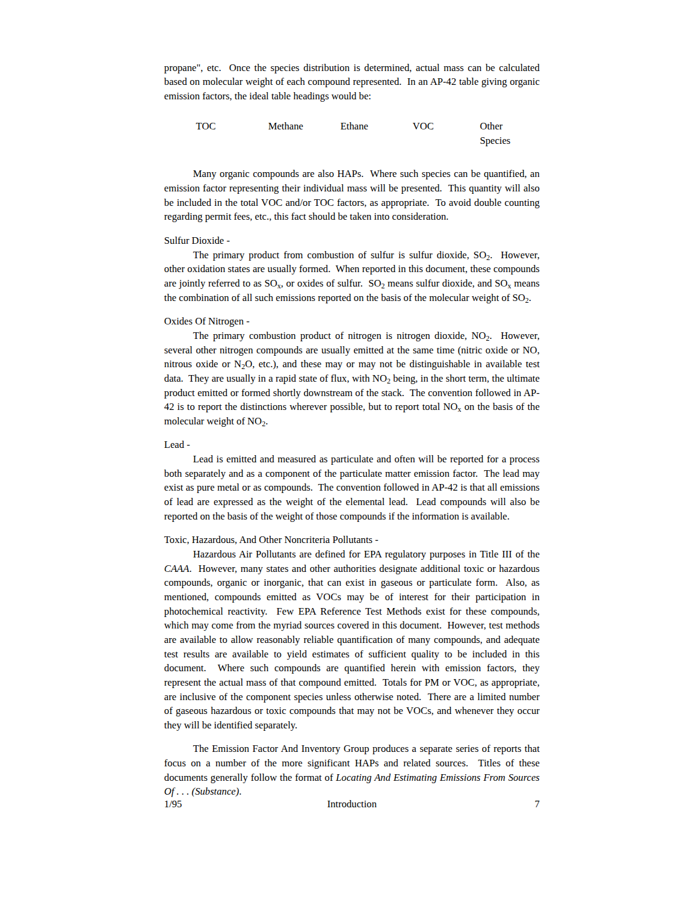propane", etc. Once the species distribution is determined, actual mass can be calculated based on molecular weight of each compound represented. In an AP-42 table giving organic emission factors, the ideal table headings would be:
TOC Methane Ethane VOC Other
Species
Many organic compounds are also HAPs. Where such species can be quantified, an emission factor representing their individual mass will be presented. This quantity will also be included in the total VOC and/or TOC factors, as appropriate. To avoid double counting regarding permit fees, etc., this fact should be taken into consideration.
Sulfur Dioxide -
The primary product from combustion of sulfur is sulfur dioxide, SO2. However, other oxidation states are usually formed. When reported in this document, these compounds are jointly referred to as SOx, or oxides of sulfur. SO2 means sulfur dioxide, and SOx means the combination of all such emissions reported on the basis of the molecular weight of SO2.
Oxides Of Nitrogen -
The primary combustion product of nitrogen is nitrogen dioxide, NO2. However, several other nitrogen compounds are usually emitted at the same time (nitric oxide or NO, nitrous oxide or N2O, etc.), and these may or may not be distinguishable in available test data. They are usually in a rapid state of flux, with NO2 being, in the short term, the ultimate product emitted or formed shortly downstream of the stack. The convention followed in AP-42 is to report the distinctions wherever possible, but to report total NOx on the basis of the molecular weight of NO2.
Lead -
Lead is emitted and measured as particulate and often will be reported for a process both separately and as a component of the particulate matter emission factor. The lead may exist as pure metal or as compounds. The convention followed in AP-42 is that all emissions of lead are expressed as the weight of the elemental lead. Lead compounds will also be reported on the basis of the weight of those compounds if the information is available.
Toxic, Hazardous, And Other Noncriteria Pollutants -
Hazardous Air Pollutants are defined for EPA regulatory purposes in Title III of the CAAA. However, many states and other authorities designate additional toxic or hazardous compounds, organic or inorganic, that can exist in gaseous or particulate form. Also, as mentioned, compounds emitted as VOCs may be of interest for their participation in photochemical reactivity. Few EPA Reference Test Methods exist for these compounds, which may come from the myriad sources covered in this document. However, test methods are available to allow reasonably reliable quantification of many compounds, and adequate test results are available to yield estimates of sufficient quality to be included in this document. Where such compounds are quantified herein with emission factors, they represent the actual mass of that compound emitted. Totals for PM or VOC, as appropriate, are inclusive of the component species unless otherwise noted. There are a limited number of gaseous hazardous or toxic compounds that may not be VOCs, and whenever they occur they will be identified separately.
The Emission Factor And Inventory Group produces a separate series of reports that focus on a number of the more significant HAPs and related sources. Titles of these documents generally follow the format of Locating And Estimating Emissions From Sources Of . . . (Substance).
1/95 Introduction 7